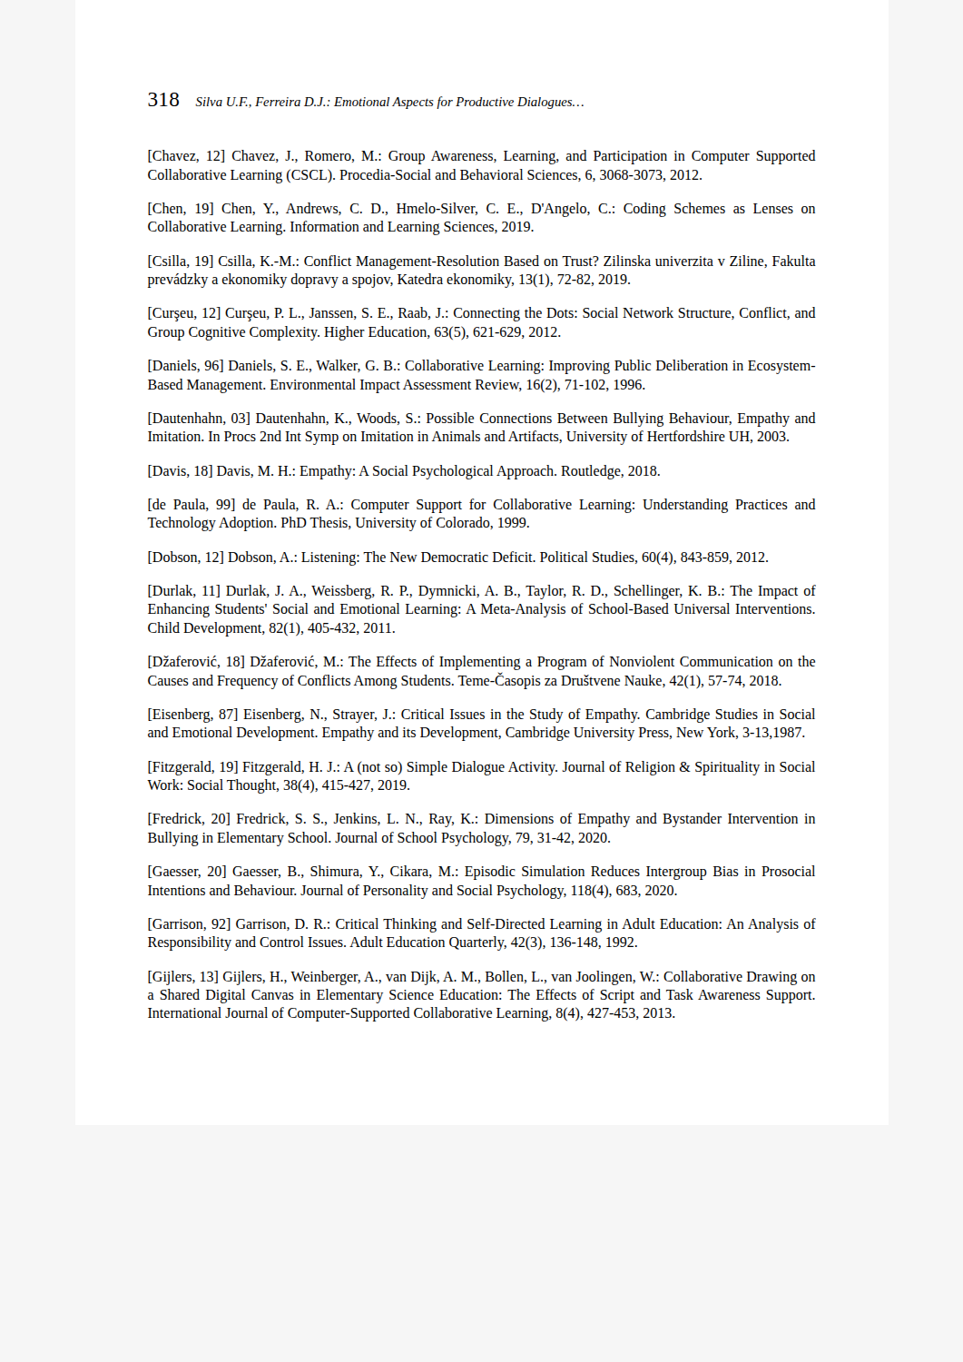318 Silva U.F., Ferreira D.J.: Emotional Aspects for Productive Dialogues…
[Chavez, 12] Chavez, J., Romero, M.: Group Awareness, Learning, and Participation in Computer Supported Collaborative Learning (CSCL). Procedia-Social and Behavioral Sciences, 6, 3068-3073, 2012.
[Chen, 19] Chen, Y., Andrews, C. D., Hmelo-Silver, C. E., D'Angelo, C.: Coding Schemes as Lenses on Collaborative Learning. Information and Learning Sciences, 2019.
[Csilla, 19] Csilla, K.-M.: Conflict Management-Resolution Based on Trust? Zilinska univerzita v Ziline, Fakulta prevádzky a ekonomiky dopravy a spojov, Katedra ekonomiky, 13(1), 72-82, 2019.
[Curşeu, 12] Curşeu, P. L., Janssen, S. E., Raab, J.: Connecting the Dots: Social Network Structure, Conflict, and Group Cognitive Complexity. Higher Education, 63(5), 621-629, 2012.
[Daniels, 96] Daniels, S. E., Walker, G. B.: Collaborative Learning: Improving Public Deliberation in Ecosystem-Based Management. Environmental Impact Assessment Review, 16(2), 71-102, 1996.
[Dautenhahn, 03] Dautenhahn, K., Woods, S.: Possible Connections Between Bullying Behaviour, Empathy and Imitation. In Procs 2nd Int Symp on Imitation in Animals and Artifacts, University of Hertfordshire UH, 2003.
[Davis, 18] Davis, M. H.: Empathy: A Social Psychological Approach. Routledge, 2018.
[de Paula, 99] de Paula, R. A.: Computer Support for Collaborative Learning: Understanding Practices and Technology Adoption. PhD Thesis, University of Colorado, 1999.
[Dobson, 12] Dobson, A.: Listening: The New Democratic Deficit. Political Studies, 60(4), 843-859, 2012.
[Durlak, 11] Durlak, J. A., Weissberg, R. P., Dymnicki, A. B., Taylor, R. D., Schellinger, K. B.: The Impact of Enhancing Students' Social and Emotional Learning: A Meta-Analysis of School-Based Universal Interventions. Child Development, 82(1), 405-432, 2011.
[Džaferović, 18] Džaferović, M.: The Effects of Implementing a Program of Nonviolent Communication on the Causes and Frequency of Conflicts Among Students. Teme-Časopis za Društvene Nauke, 42(1), 57-74, 2018.
[Eisenberg, 87] Eisenberg, N., Strayer, J.: Critical Issues in the Study of Empathy. Cambridge Studies in Social and Emotional Development. Empathy and its Development, Cambridge University Press, New York, 3-13,1987.
[Fitzgerald, 19] Fitzgerald, H. J.: A (not so) Simple Dialogue Activity. Journal of Religion & Spirituality in Social Work: Social Thought, 38(4), 415-427, 2019.
[Fredrick, 20] Fredrick, S. S., Jenkins, L. N., Ray, K.: Dimensions of Empathy and Bystander Intervention in Bullying in Elementary School. Journal of School Psychology, 79, 31-42, 2020.
[Gaesser, 20] Gaesser, B., Shimura, Y., Cikara, M.: Episodic Simulation Reduces Intergroup Bias in Prosocial Intentions and Behaviour. Journal of Personality and Social Psychology, 118(4), 683, 2020.
[Garrison, 92] Garrison, D. R.: Critical Thinking and Self-Directed Learning in Adult Education: An Analysis of Responsibility and Control Issues. Adult Education Quarterly, 42(3), 136-148, 1992.
[Gijlers, 13] Gijlers, H., Weinberger, A., van Dijk, A. M., Bollen, L., van Joolingen, W.: Collaborative Drawing on a Shared Digital Canvas in Elementary Science Education: The Effects of Script and Task Awareness Support. International Journal of Computer-Supported Collaborative Learning, 8(4), 427-453, 2013.